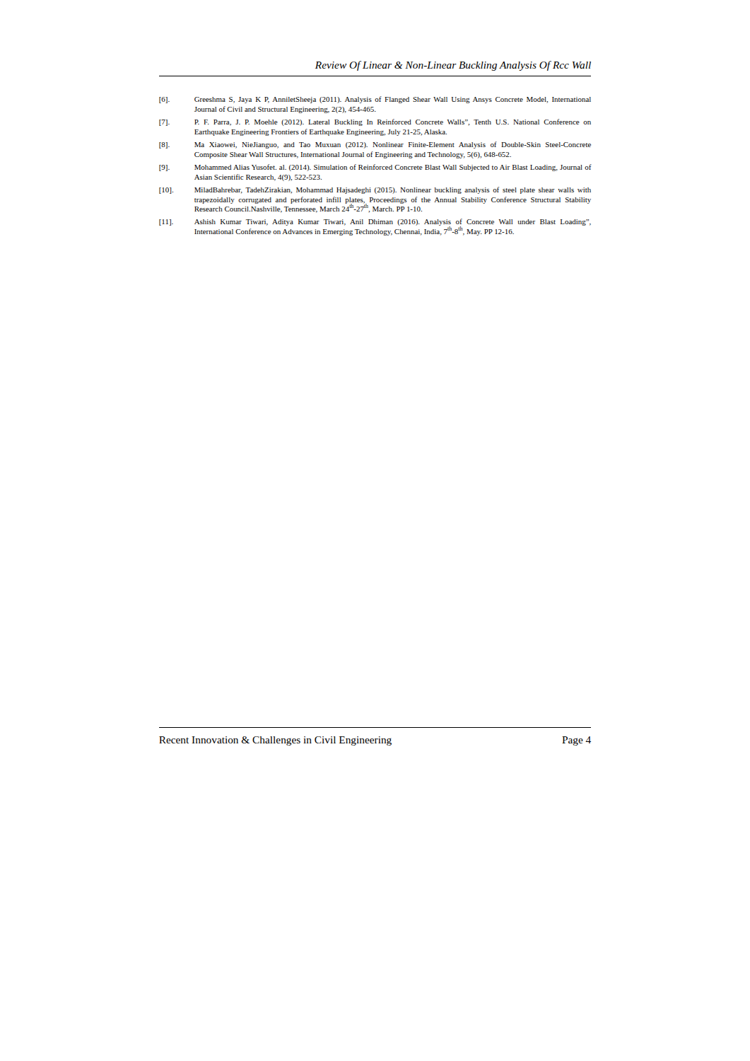Review Of Linear & Non-Linear Buckling Analysis Of Rcc Wall
[6]. Greeshma S, Jaya K P, AnniletSheeja (2011). Analysis of Flanged Shear Wall Using Ansys Concrete Model, International Journal of Civil and Structural Engineering, 2(2), 454-465.
[7]. P. F. Parra, J. P. Moehle (2012). Lateral Buckling In Reinforced Concrete Walls”, Tenth U.S. National Conference on Earthquake Engineering Frontiers of Earthquake Engineering, July 21-25, Alaska.
[8]. Ma Xiaowei, NieJianguo, and Tao Muxuan (2012). Nonlinear Finite-Element Analysis of Double-Skin Steel-Concrete Composite Shear Wall Structures, International Journal of Engineering and Technology, 5(6), 648-652.
[9]. Mohammed Alias Yusofet. al. (2014). Simulation of Reinforced Concrete Blast Wall Subjected to Air Blast Loading, Journal of Asian Scientific Research, 4(9), 522-523.
[10]. MiladBahrebar, TadehZirakian, Mohammad Hajsadeghi (2015). Nonlinear buckling analysis of steel plate shear walls with trapezoidally corrugated and perforated infill plates, Proceedings of the Annual Stability Conference Structural Stability Research Council.Nashville, Tennessee, March 24th-27th, March. PP 1-10.
[11]. Ashish Kumar Tiwari, Aditya Kumar Tiwari, Anil Dhiman (2016). Analysis of Concrete Wall under Blast Loading”, International Conference on Advances in Emerging Technology, Chennai, India, 7th-8th, May. PP 12-16.
Recent Innovation & Challenges in Civil Engineering Page 4